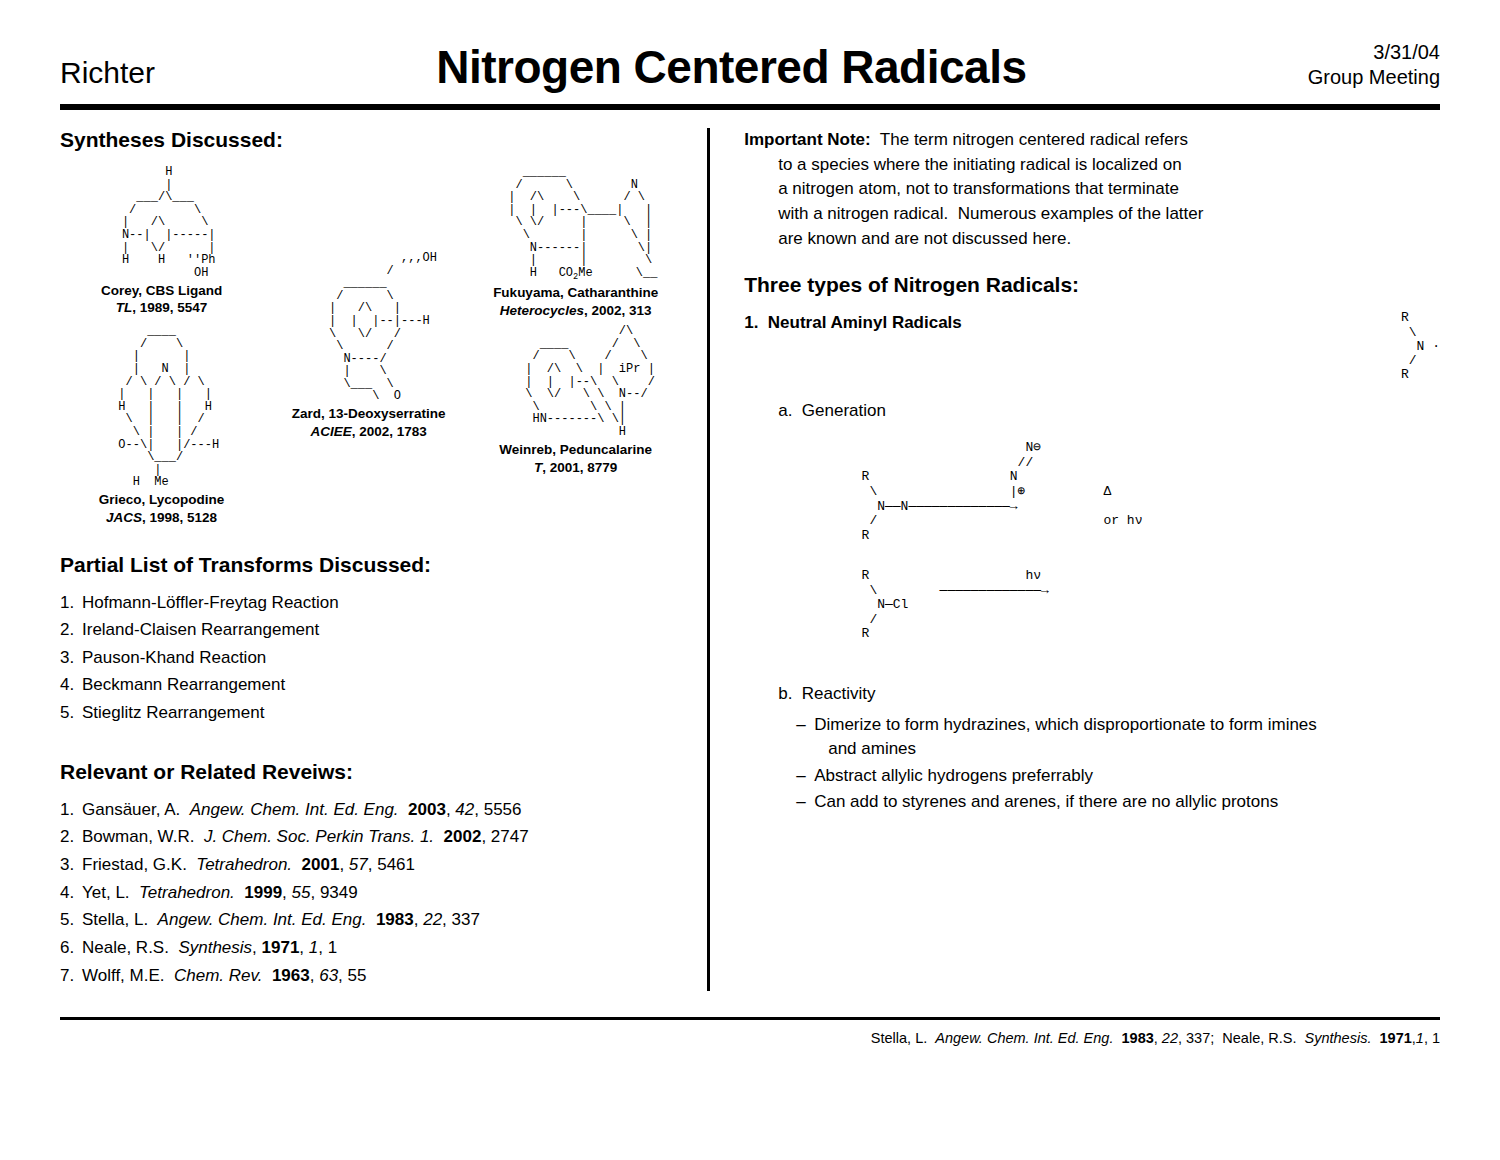Richter
Nitrogen Centered Radicals
3/31/04
Group Meeting
Syntheses Discussed:
H | ___/\___ / \ | /\ \ N--| |-----| | \/ | H H ''Ph OH
Corey, CBS Ligand
TL, 1989, 5547
,,,OH / ______ / \ | /\ | | | |--|---H \ \/ / \ / N----/ | \ \___ \ \ O
Zard, 13-Deoxyserratine
ACIEE, 2002, 1783
______ / \ N | /\ \ / \ | | |---\____| | \ \/ | \ | \ | \ | N------| \| | | \ H CO2Me \__
Fukuyama, Catharanthine
Heterocycles, 2002, 313
____ / \ | | | N | / \ / \ / \ | | | | H | | H \ | | / \ | | / O--\| |/---H \___/ | H Me
Grieco, Lycopodine
JACS, 1998, 5128
/\ ____ / \ / \ / \ | /\ \ | iPr | | | |--\ \ / \ \/ \ \ N--/ \ \ \ | HN-------\ \| H
Weinreb, Peduncalarine
T, 2001, 8779
Partial List of Transforms Discussed:
1. Hofmann-Löffler-Freytag Reaction
2. Ireland-Claisen Rearrangement
3. Pauson-Khand Reaction
4. Beckmann Rearrangement
5. Stieglitz Rearrangement
Relevant or Related Reveiws:
1. Gansäuer, A. Angew. Chem. Int. Ed. Eng. 2003, 42, 5556
2. Bowman, W.R. J. Chem. Soc. Perkin Trans. 1. 2002, 2747
3. Friestad, G.K. Tetrahedron. 2001, 57, 5461
4. Yet, L. Tetrahedron. 1999, 55, 9349
5. Stella, L. Angew. Chem. Int. Ed. Eng. 1983, 22, 337
6. Neale, R.S. Synthesis, 1971, 1, 1
7. Wolff, M.E. Chem. Rev. 1963, 63, 55
Important Note: The term nitrogen centered radical refers to a species where the initiating radical is localized on a nitrogen atom, not to transformations that terminate with a nitrogen radical. Numerous examples of the latter are known and are not discussed here.
Three types of Nitrogen Radicals:
1. Neutral Aminyl Radicals
R \ N · / R
a. Generation
N⊖ // R N \ |⊕ Δ N——N—————————————→ / or hν R
R hν \ —————————————→ N—Cl / R
b. Reactivity
Dimerize to form hydrazines, which disproportionate to form iminesand amines
Abstract allylic hydrogens preferrably
Can add to styrenes and arenes, if there are no allylic protons
Stella, L. Angew. Chem. Int. Ed. Eng. 1983, 22, 337; Neale, R.S. Synthesis. 1971,1, 1